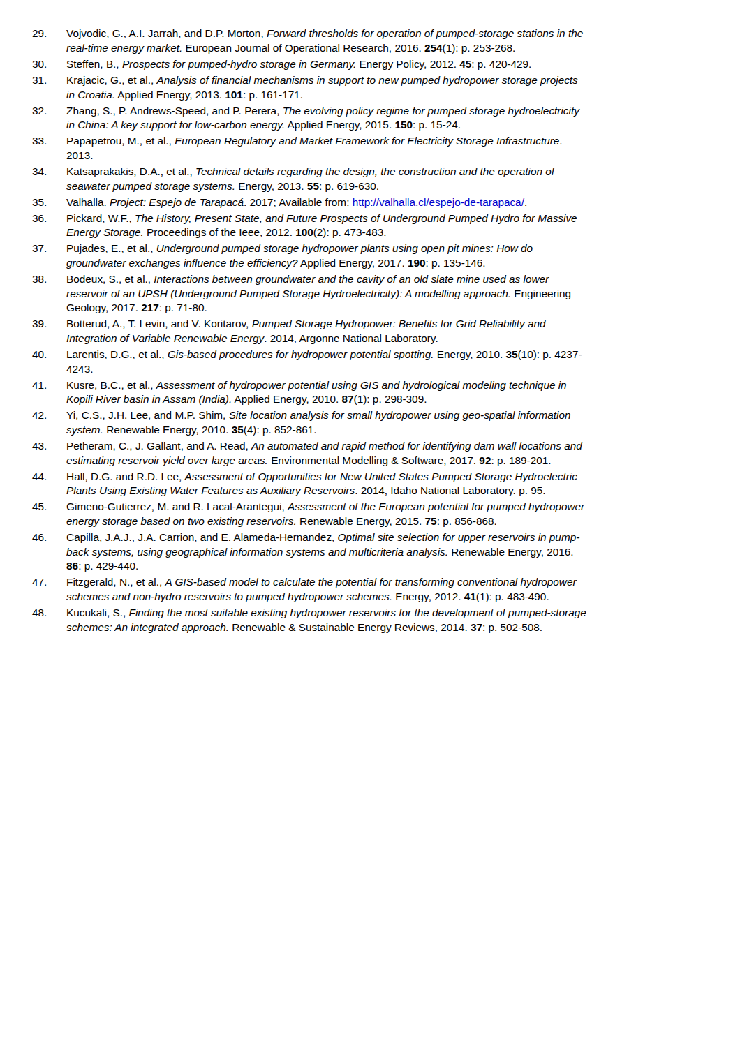29. Vojvodic, G., A.I. Jarrah, and D.P. Morton, Forward thresholds for operation of pumped-storage stations in the real-time energy market. European Journal of Operational Research, 2016. 254(1): p. 253-268.
30. Steffen, B., Prospects for pumped-hydro storage in Germany. Energy Policy, 2012. 45: p. 420-429.
31. Krajacic, G., et al., Analysis of financial mechanisms in support to new pumped hydropower storage projects in Croatia. Applied Energy, 2013. 101: p. 161-171.
32. Zhang, S., P. Andrews-Speed, and P. Perera, The evolving policy regime for pumped storage hydroelectricity in China: A key support for low-carbon energy. Applied Energy, 2015. 150: p. 15-24.
33. Papapetrou, M., et al., European Regulatory and Market Framework for Electricity Storage Infrastructure. 2013.
34. Katsaprakakis, D.A., et al., Technical details regarding the design, the construction and the operation of seawater pumped storage systems. Energy, 2013. 55: p. 619-630.
35. Valhalla. Project: Espejo de Tarapacá. 2017; Available from: http://valhalla.cl/espejo-de-tarapaca/.
36. Pickard, W.F., The History, Present State, and Future Prospects of Underground Pumped Hydro for Massive Energy Storage. Proceedings of the Ieee, 2012. 100(2): p. 473-483.
37. Pujades, E., et al., Underground pumped storage hydropower plants using open pit mines: How do groundwater exchanges influence the efficiency? Applied Energy, 2017. 190: p. 135-146.
38. Bodeux, S., et al., Interactions between groundwater and the cavity of an old slate mine used as lower reservoir of an UPSH (Underground Pumped Storage Hydroelectricity): A modelling approach. Engineering Geology, 2017. 217: p. 71-80.
39. Botterud, A., T. Levin, and V. Koritarov, Pumped Storage Hydropower: Benefits for Grid Reliability and Integration of Variable Renewable Energy. 2014, Argonne National Laboratory.
40. Larentis, D.G., et al., Gis-based procedures for hydropower potential spotting. Energy, 2010. 35(10): p. 4237-4243.
41. Kusre, B.C., et al., Assessment of hydropower potential using GIS and hydrological modeling technique in Kopili River basin in Assam (India). Applied Energy, 2010. 87(1): p. 298-309.
42. Yi, C.S., J.H. Lee, and M.P. Shim, Site location analysis for small hydropower using geo-spatial information system. Renewable Energy, 2010. 35(4): p. 852-861.
43. Petheram, C., J. Gallant, and A. Read, An automated and rapid method for identifying dam wall locations and estimating reservoir yield over large areas. Environmental Modelling & Software, 2017. 92: p. 189-201.
44. Hall, D.G. and R.D. Lee, Assessment of Opportunities for New United States Pumped Storage Hydroelectric Plants Using Existing Water Features as Auxiliary Reservoirs. 2014, Idaho National Laboratory. p. 95.
45. Gimeno-Gutierrez, M. and R. Lacal-Arantegui, Assessment of the European potential for pumped hydropower energy storage based on two existing reservoirs. Renewable Energy, 2015. 75: p. 856-868.
46. Capilla, J.A.J., J.A. Carrion, and E. Alameda-Hernandez, Optimal site selection for upper reservoirs in pump-back systems, using geographical information systems and multicriteria analysis. Renewable Energy, 2016. 86: p. 429-440.
47. Fitzgerald, N., et al., A GIS-based model to calculate the potential for transforming conventional hydropower schemes and non-hydro reservoirs to pumped hydropower schemes. Energy, 2012. 41(1): p. 483-490.
48. Kucukali, S., Finding the most suitable existing hydropower reservoirs for the development of pumped-storage schemes: An integrated approach. Renewable & Sustainable Energy Reviews, 2014. 37: p. 502-508.